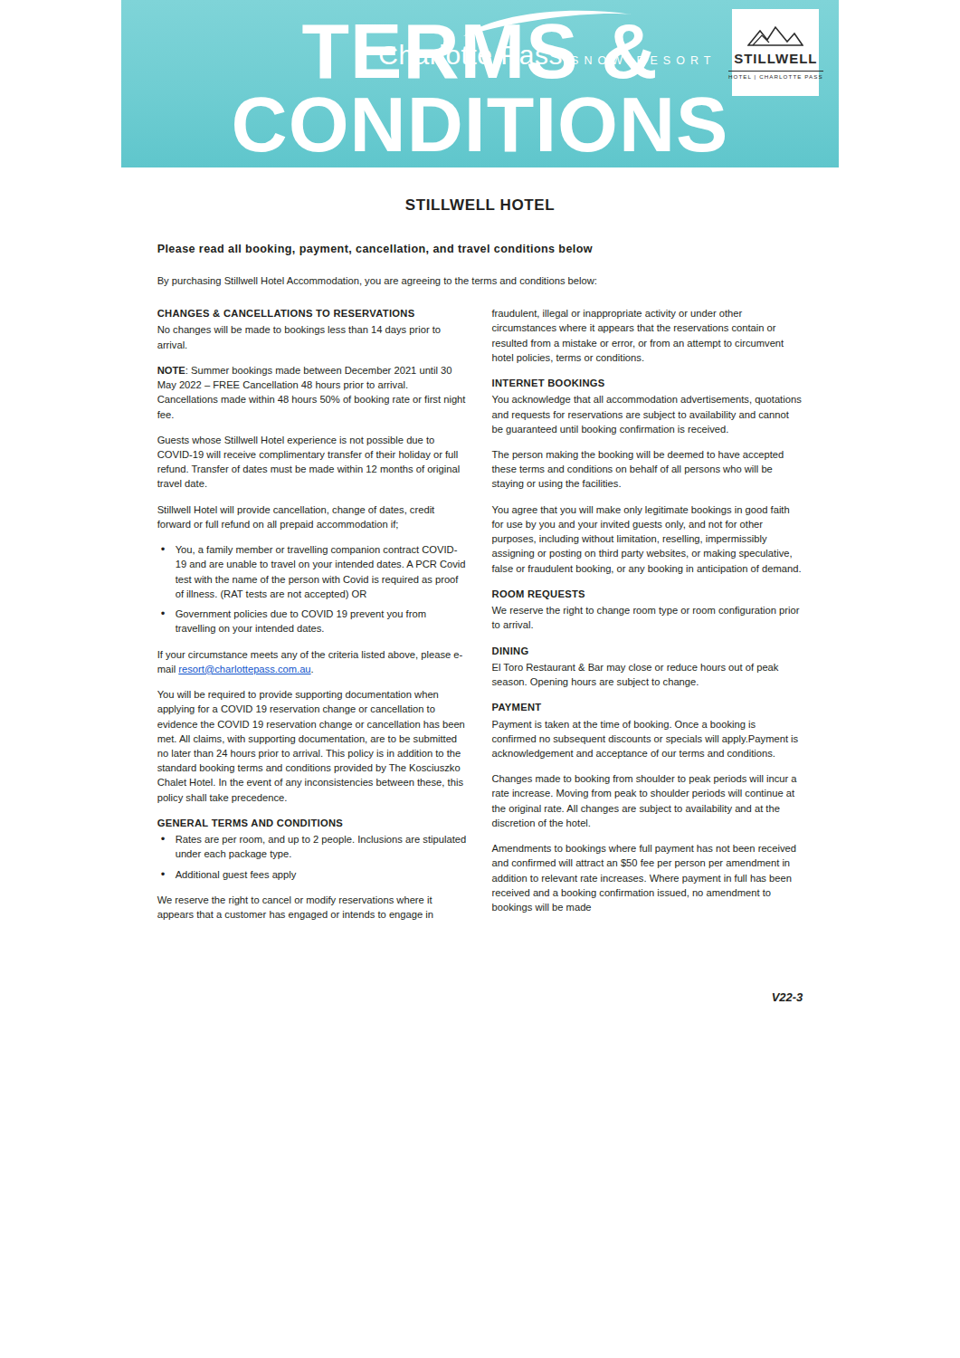Charlotte Pass SNOW RESORT
STILLWELL HOTEL | CHARLOTTE PASS
Terms & Conditions
STILLWELL HOTEL
Please read all booking, payment, cancellation, and travel conditions below
By purchasing Stillwell Hotel Accommodation, you are agreeing to the terms and conditions below:
Changes & Cancellations to Reservations
No changes will be made to bookings less than 14 days prior to arrival.
NOTE: Summer bookings made between December 2021 until 30 May 2022 – FREE Cancellation 48 hours prior to arrival. Cancellations made within 48 hours 50% of booking rate or first night fee.
Guests whose Stillwell Hotel experience is not possible due to COVID-19 will receive complimentary transfer of their holiday or full refund. Transfer of dates must be made within 12 months of original travel date.
Stillwell Hotel will provide cancellation, change of dates, credit forward or full refund on all prepaid accommodation if;
You, a family member or travelling companion contract COVID-19 and are unable to travel on your intended dates. A PCR Covid test with the name of the person with Covid is required as proof of illness. (RAT tests are not accepted) OR
Government policies due to COVID 19 prevent you from travelling on your intended dates.
If your circumstance meets any of the criteria listed above, please e-mail resort@charlottepass.com.au.
You will be required to provide supporting documentation when applying for a COVID 19 reservation change or cancellation to evidence the COVID 19 reservation change or cancellation has been met. All claims, with supporting documentation, are to be submitted no later than 24 hours prior to arrival. This policy is in addition to the standard booking terms and conditions provided by The Kosciuszko Chalet Hotel. In the event of any inconsistencies between these, this policy shall take precedence.
General Terms and Conditions
Rates are per room, and up to 2 people. Inclusions are stipulated under each package type.
Additional guest fees apply
We reserve the right to cancel or modify reservations where it appears that a customer has engaged or intends to engage in fraudulent, illegal or inappropriate activity or under other circumstances where it appears that the reservations contain or resulted from a mistake or error, or from an attempt to circumvent hotel policies, terms or conditions.
Internet Bookings
You acknowledge that all accommodation advertisements, quotations and requests for reservations are subject to availability and cannot be guaranteed until booking confirmation is received.
The person making the booking will be deemed to have accepted these terms and conditions on behalf of all persons who will be staying or using the facilities.
You agree that you will make only legitimate bookings in good faith for use by you and your invited guests only, and not for other purposes, including without limitation, reselling, impermissibly assigning or posting on third party websites, or making speculative, false or fraudulent booking, or any booking in anticipation of demand.
Room Requests
We reserve the right to change room type or room configuration prior to arrival.
Dining
El Toro Restaurant & Bar may close or reduce hours out of peak season. Opening hours are subject to change.
Payment
Payment is taken at the time of booking. Once a booking is confirmed no subsequent discounts or specials will apply.Payment is acknowledgement and acceptance of our terms and conditions.
Changes made to booking from shoulder to peak periods will incur a rate increase. Moving from peak to shoulder periods will continue at the original rate. All changes are subject to availability and at the discretion of the hotel.
Amendments to bookings where full payment has not been received and confirmed will attract an $50 fee per person per amendment in addition to relevant rate increases. Where payment in full has been received and a booking confirmation issued, no amendment to bookings will be made
V22-3